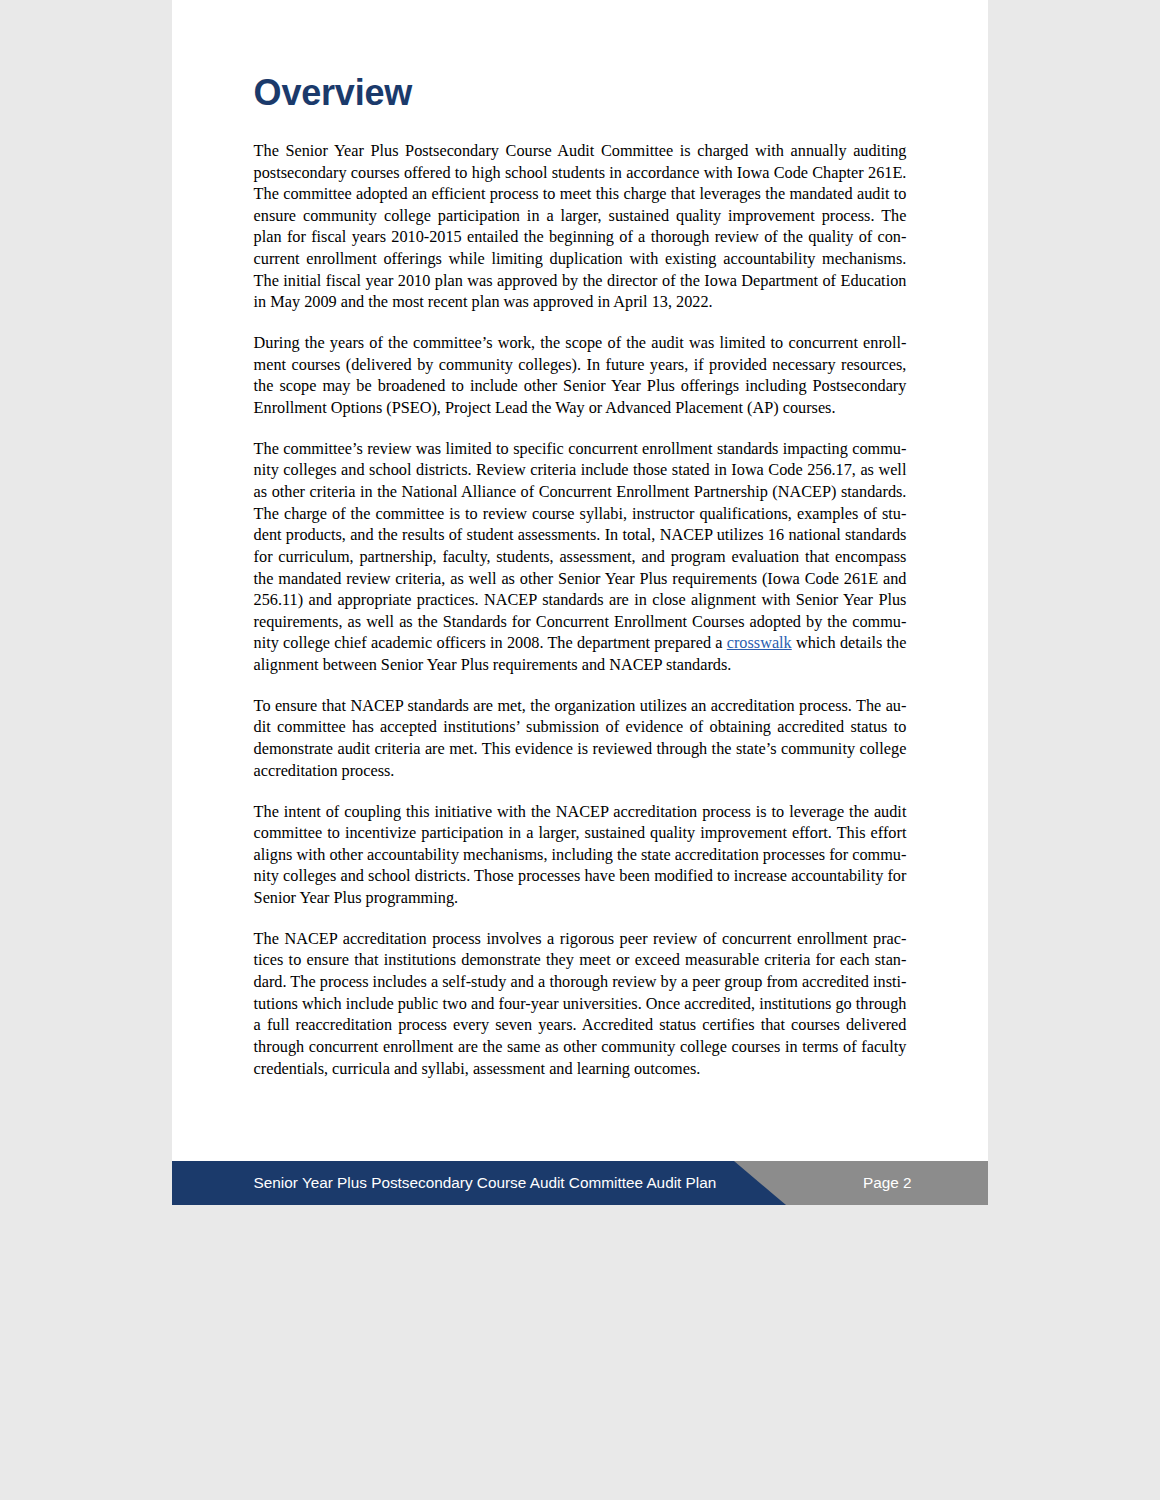Overview
The Senior Year Plus Postsecondary Course Audit Committee is charged with annually auditing postsecondary courses offered to high school students in accordance with Iowa Code Chapter 261E. The committee adopted an efficient process to meet this charge that leverages the mandated audit to ensure community college participation in a larger, sustained quality improvement process. The plan for fiscal years 2010-2015 entailed the beginning of a thorough review of the quality of concurrent enrollment offerings while limiting duplication with existing accountability mechanisms. The initial fiscal year 2010 plan was approved by the director of the Iowa Department of Education in May 2009 and the most recent plan was approved in April 13, 2022.
During the years of the committee’s work, the scope of the audit was limited to concurrent enrollment courses (delivered by community colleges). In future years, if provided necessary resources, the scope may be broadened to include other Senior Year Plus offerings including Postsecondary Enrollment Options (PSEO), Project Lead the Way or Advanced Placement (AP) courses.
The committee’s review was limited to specific concurrent enrollment standards impacting community colleges and school districts. Review criteria include those stated in Iowa Code 256.17, as well as other criteria in the National Alliance of Concurrent Enrollment Partnership (NACEP) standards. The charge of the committee is to review course syllabi, instructor qualifications, examples of student products, and the results of student assessments. In total, NACEP utilizes 16 national standards for curriculum, partnership, faculty, students, assessment, and program evaluation that encompass the mandated review criteria, as well as other Senior Year Plus requirements (Iowa Code 261E and 256.11) and appropriate practices. NACEP standards are in close alignment with Senior Year Plus requirements, as well as the Standards for Concurrent Enrollment Courses adopted by the community college chief academic officers in 2008. The department prepared a crosswalk which details the alignment between Senior Year Plus requirements and NACEP standards.
To ensure that NACEP standards are met, the organization utilizes an accreditation process. The audit committee has accepted institutions’ submission of evidence of obtaining accredited status to demonstrate audit criteria are met. This evidence is reviewed through the state’s community college accreditation process.
The intent of coupling this initiative with the NACEP accreditation process is to leverage the audit committee to incentivize participation in a larger, sustained quality improvement effort. This effort aligns with other accountability mechanisms, including the state accreditation processes for community colleges and school districts. Those processes have been modified to increase accountability for Senior Year Plus programming.
The NACEP accreditation process involves a rigorous peer review of concurrent enrollment practices to ensure that institutions demonstrate they meet or exceed measurable criteria for each standard. The process includes a self-study and a thorough review by a peer group from accredited institutions which include public two and four-year universities. Once accredited, institutions go through a full reaccreditation process every seven years. Accredited status certifies that courses delivered through concurrent enrollment are the same as other community college courses in terms of faculty credentials, curricula and syllabi, assessment and learning outcomes.
Senior Year Plus Postsecondary Course Audit Committee Audit Plan
Page 2